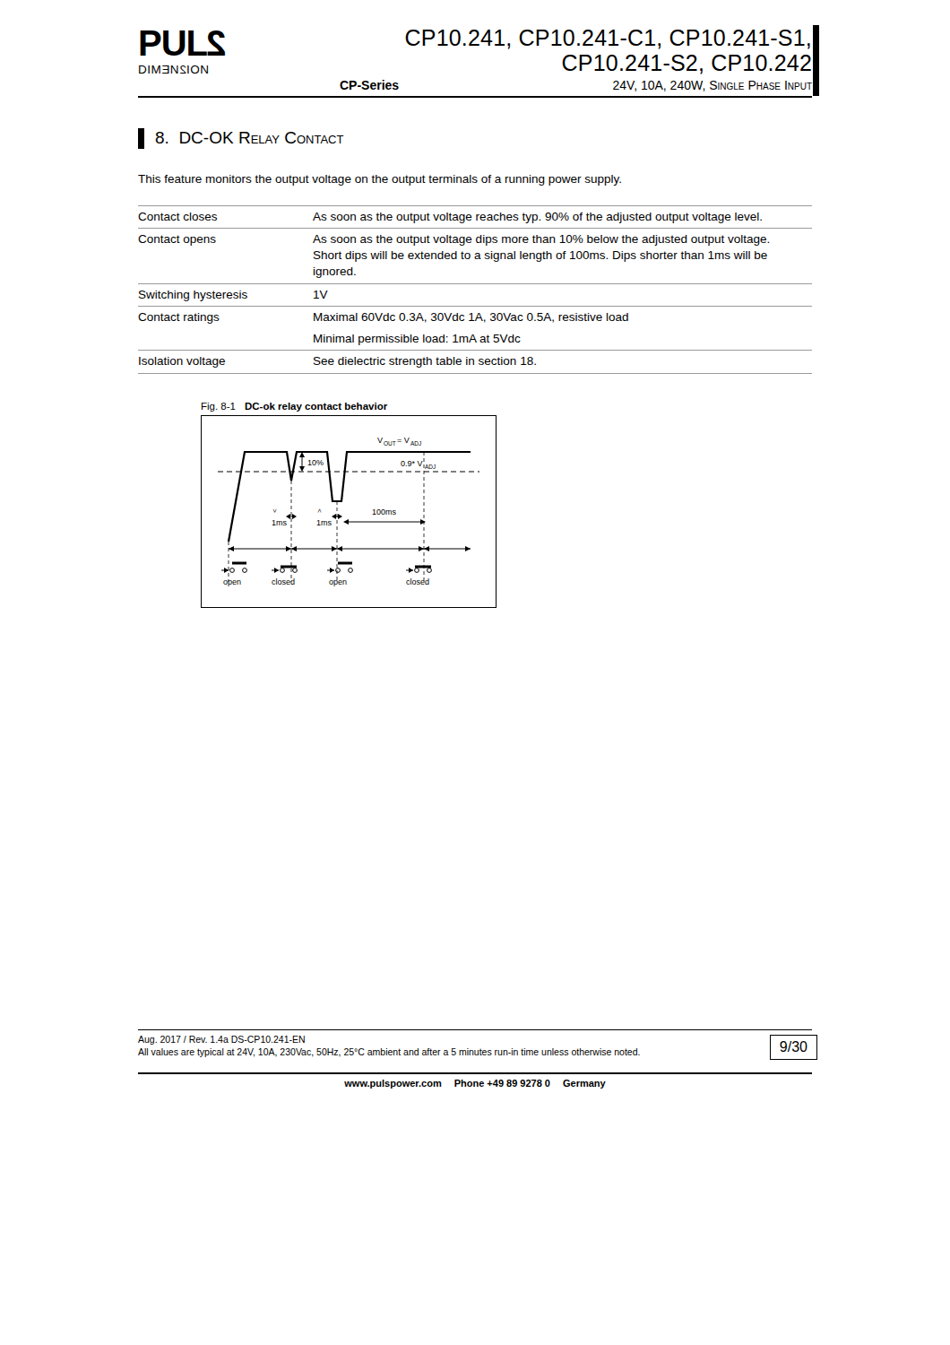PUL2
DIMEN2 ION
CP10.241, CP10.241-C1, CP10.241-S1,
CP10.241-S2, CP10.242
CP-Series 24V, 10A, 240W, Single Phase Input
8. DC-OK Relay Contact
This feature monitors the output voltage on the output terminals of a running power supply.
| Contact closes | As soon as the output voltage reaches typ. 90% of the adjusted output voltage level. |
| Contact opens | As soon as the output voltage dips more than 10% below the adjusted output voltage. Short dips will be extended to a signal length of 100ms. Dips shorter than 1ms will be ignored. |
| Switching hysteresis | 1V |
| Contact ratings | Maximal 60Vdc 0.3A, 30Vdc 1A, 30Vac 0.5A, resistive load |
| | Minimal permissible load: 1mA at 5Vdc |
| Isolation voltage | See dielectric strength table in section 18. |
Fig. 8-1 DC-ok relay contact behavior
V OUT = V ADJ 0.9* V ADJ 10% < 1ms > 1ms 100ms open closed open closed
Aug. 2017 / Rev. 1.4a DS-CP10.241-EN
All values are typical at 24V, 10A, 230Vac, 50Hz, 25°C ambient and after a 5 minutes run-in time unless otherwise noted.
9/30
www.pulspower.com Phone +49 89 9278 0 Germany